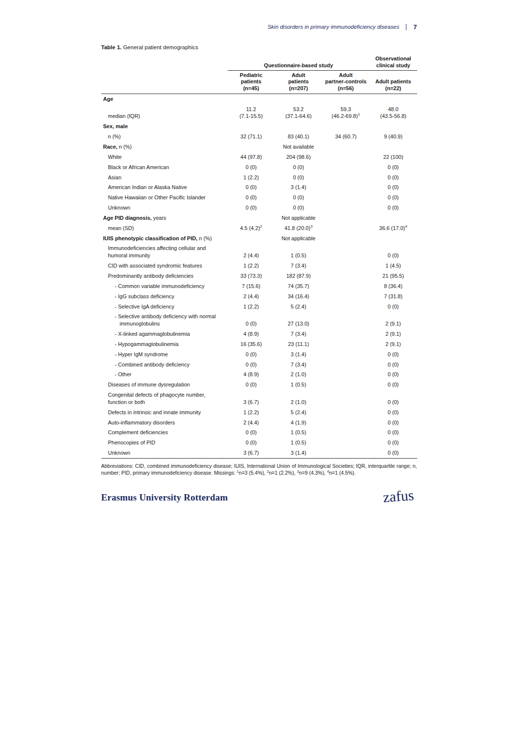Skin disorders in primary immunodeficiency diseases 7
Table 1. General patient demographics
| | Questionnaire-based study | Observational clinical study |
| --- | --- | --- |
| | Pediatric patients (n=45) | Adult patients (n=207) | Adult partner-controls (n=56) | Adult patients (n=22) |
| Age | | | | |
| median (IQR) | 11.2 (7.1-15.5) | 53.2 (37.1-64.6) | 59.3 (46.2-69.8) 1 | 48.0 (43.5-56.8) |
| Sex, male | | | | |
| n (%) | 32 (71.1) | 83 (40.1) | 34 (60.7) | 9 (40.9) |
| Race, n (%) | Not available | |
| White | 44 (97.8) | 204 (98.6) | | 22 (100) |
| Black or African American | 0 (0) | 0 (0) | | 0 (0) |
| Asian | 1 (2.2) | 0 (0) | | 0 (0) |
| American Indian or Alaska Native | 0 (0) | 3 (1.4) | | 0 (0) |
| Native Hawaiian or Other Pacific Islander | 0 (0) | 0 (0) | | 0 (0) |
| Unknown | 0 (0) | 0 (0) | | 0 (0) |
| Age PID diagnosis, years | Not applicable | |
| mean (SD) | 4.5 (4.2) 2 | 41.8 (20.0) 3 | | 36.6 (17.0) 4 |
| IUIS phenotypic classification of PID, n (%) | Not applicable | |
| Immunodeficiencies affecting cellular and humoral immunity | 2 (4.4) | 1 (0.5) | | 0 (0) |
| CID with associated syndromic features | 1 (2.2) | 7 (3.4) | | 1 (4.5) |
| Predominantly antibody deficiencies | 33 (73.3) | 182 (87.9) | | 21 (95.5) |
| - Common variable immunodeficiency | 7 (15.6) | 74 (35.7) | | 8 (36.4) |
| - IgG subclass deficiency | 2 (4.4) | 34 (16.4) | | 7 (31.8) |
| - Selective IgA deficiency | 1 (2.2) | 5 (2.4) | | 0 (0) |
| - Selective antibody deficiency with normal immunoglobulins | 0 (0) | 27 (13.0) | | 2 (9.1) |
| - X-linked agammaglobulinemia | 4 (8.9) | 7 (3.4) | | 2 (9.1) |
| - Hypogammaglobulinemia | 16 (35.6) | 23 (11.1) | | 2 (9.1) |
| - Hyper IgM syndrome | 0 (0) | 3 (1.4) | | 0 (0) |
| - Combined antibody deficiency | 0 (0) | 7 (3.4) | | 0 (0) |
| - Other | 4 (8.9) | 2 (1.0) | | 0 (0) |
| Diseases of immune dysregulation | 0 (0) | 1 (0.5) | | 0 (0) |
| Congenital defects of phagocyte number, function or both | 3 (6.7) | 2 (1.0) | | 0 (0) |
| Defects in intrinsic and innate immunity | 1 (2.2) | 5 (2.4) | | 0 (0) |
| Auto-inflammatory disorders | 2 (4.4) | 4 (1.9) | | 0 (0) |
| Complement deficiencies | 0 (0) | 1 (0.5) | | 0 (0) |
| Phenocopies of PID | 0 (0) | 1 (0.5) | | 0 (0) |
| Unknown | 3 (6.7) | 3 (1.4) | | 0 (0) |
Abbreviations: CID, combined immunodeficiency disease; IUIS, International Union of Immunological Societies; IQR, interquartile range; n, number; PID, primary immunodeficiency disease. Missings: 1n=3 (5.4%), 2n=1 (2.2%), 3n=9 (4.3%), 4n=1 (4.5%).
Erasmus University Rotterdam
zafus